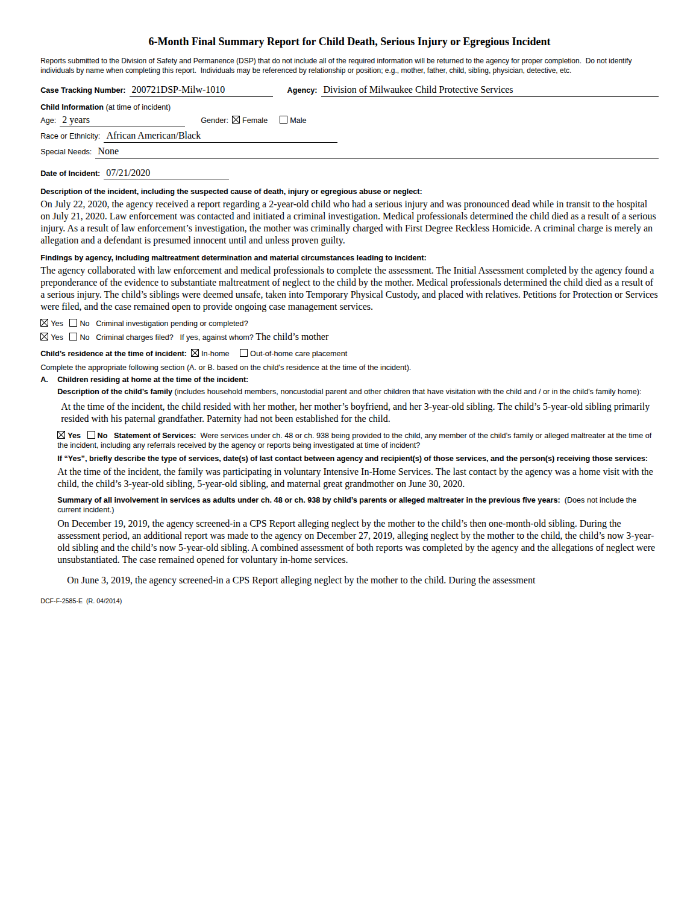6-Month Final Summary Report for Child Death, Serious Injury or Egregious Incident
Reports submitted to the Division of Safety and Permanence (DSP) that do not include all of the required information will be returned to the agency for proper completion. Do not identify individuals by name when completing this report. Individuals may be referenced by relationship or position; e.g., mother, father, child, sibling, physician, detective, etc.
Case Tracking Number: 200721DSP-Milw-1010 Agency: Division of Milwaukee Child Protective Services
Child Information (at time of incident)
Age: 2 years Gender: Female Male
Race or Ethnicity: African American/Black
Special Needs: None
Date of Incident: 07/21/2020
Description of the incident, including the suspected cause of death, injury or egregious abuse or neglect:
On July 22, 2020, the agency received a report regarding a 2-year-old child who had a serious injury and was pronounced dead while in transit to the hospital on July 21, 2020. Law enforcement was contacted and initiated a criminal investigation. Medical professionals determined the child died as a result of a serious injury. As a result of law enforcement’s investigation, the mother was criminally charged with First Degree Reckless Homicide. A criminal charge is merely an allegation and a defendant is presumed innocent until and unless proven guilty.
Findings by agency, including maltreatment determination and material circumstances leading to incident:
The agency collaborated with law enforcement and medical professionals to complete the assessment. The Initial Assessment completed by the agency found a preponderance of the evidence to substantiate maltreatment of neglect to the child by the mother. Medical professionals determined the child died as a result of a serious injury. The child’s siblings were deemed unsafe, taken into Temporary Physical Custody, and placed with relatives. Petitions for Protection or Services were filed, and the case remained open to provide ongoing case management services.
Yes No Criminal investigation pending or completed?
Yes No Criminal charges filed? If yes, against whom? The child’s mother
Child’s residence at the time of incident: In-home Out-of-home care placement
Complete the appropriate following section (A. or B. based on the child's residence at the time of the incident).
A. Children residing at home at the time of the incident:
Description of the child’s family (includes household members, noncustodial parent and other children that have visitation with the child and / or in the child's family home):
At the time of the incident, the child resided with her mother, her mother’s boyfriend, and her 3-year-old sibling. The child’s 5-year-old sibling primarily resided with his paternal grandfather. Paternity had not been established for the child.
Yes No Statement of Services: Were services under ch. 48 or ch. 938 being provided to the child, any member of the child’s family or alleged maltreater at the time of the incident, including any referrals received by the agency or reports being investigated at time of incident?
If “Yes”, briefly describe the type of services, date(s) of last contact between agency and recipient(s) of those services, and the person(s) receiving those services:
At the time of the incident, the family was participating in voluntary Intensive In-Home Services. The last contact by the agency was a home visit with the child, the child’s 3-year-old sibling, 5-year-old sibling, and maternal great grandmother on June 30, 2020.
Summary of all involvement in services as adults under ch. 48 or ch. 938 by child’s parents or alleged maltreater in the previous five years: (Does not include the current incident.)
On December 19, 2019, the agency screened-in a CPS Report alleging neglect by the mother to the child’s then one-month-old sibling. During the assessment period, an additional report was made to the agency on December 27, 2019, alleging neglect by the mother to the child, the child’s now 3-year-old sibling and the child’s now 5-year-old sibling. A combined assessment of both reports was completed by the agency and the allegations of neglect were unsubstantiated. The case remained opened for voluntary in-home services.
On June 3, 2019, the agency screened-in a CPS Report alleging neglect by the mother to the child. During the assessment
DCF-F-2585-E (R. 04/2014)